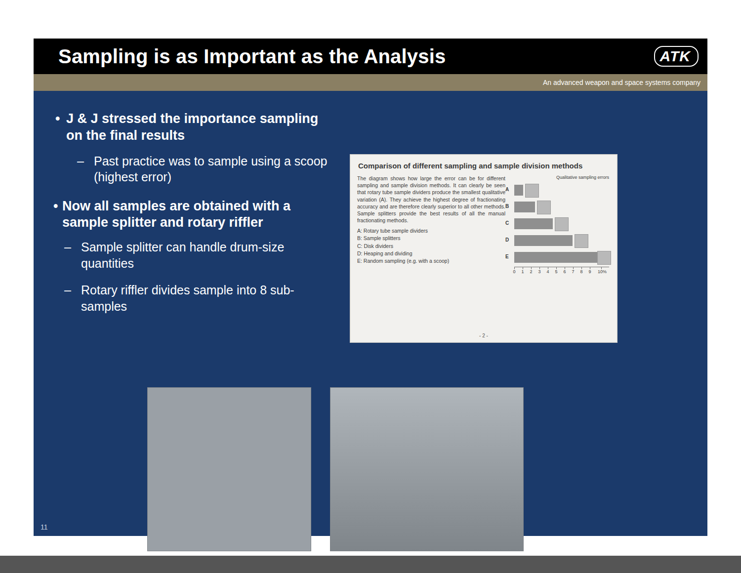Sampling is as Important as the Analysis
ATK
An advanced weapon and space systems company
J & J stressed the importance sampling on the final results
Past practice was to sample using a scoop (highest error)
Now all samples are obtained with a sample splitter and rotary riffler
Sample splitter can handle drum-size quantities
Rotary riffler divides sample into 8 sub-samples
Comparison of different sampling and sample division methods
The diagram shows how large the error can be for different sampling and sample division methods. It can clearly be seen that rotary tube sample dividers produce the smallest qualitative variation (A). They achieve the highest degree of fractionating accuracy and are therefore clearly superior to all other methods. Sample splitters provide the best results of all the manual fractionating methods.
A: Rotary tube sample dividers
B: Sample splitters
C: Disk dividers
D: Heaping and dividing
E: Random sampling (e.g. with a scoop)
Qualitative sampling errors
A
B
C
D
E
0
1
2
3
4
5
6
7
8
9
10%
- 2 -
11